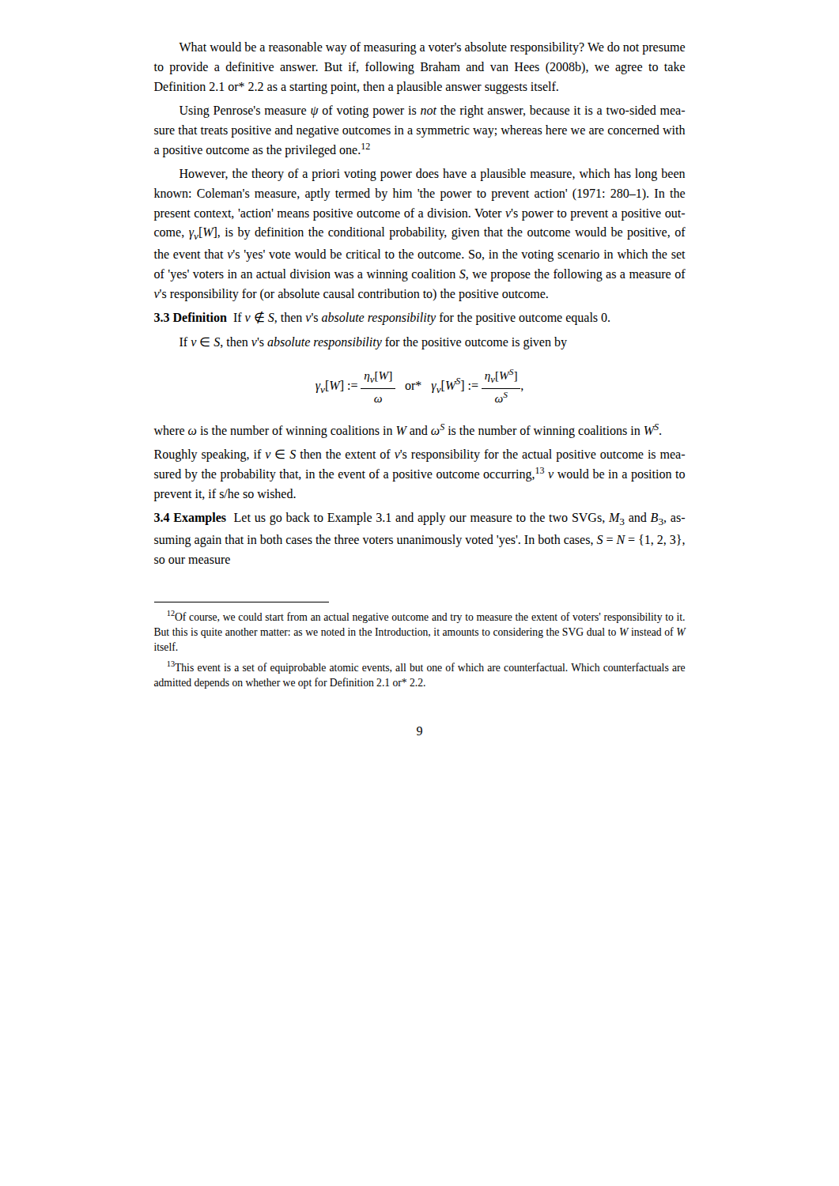What would be a reasonable way of measuring a voter's absolute responsibility? We do not presume to provide a definitive answer. But if, following Braham and van Hees (2008b), we agree to take Definition 2.1 or* 2.2 as a starting point, then a plausible answer suggests itself.
Using Penrose's measure ψ of voting power is not the right answer, because it is a two-sided measure that treats positive and negative outcomes in a symmetric way; whereas here we are concerned with a positive outcome as the privileged one.12
However, the theory of a priori voting power does have a plausible measure, which has long been known: Coleman's measure, aptly termed by him 'the power to prevent action' (1971: 280–1). In the present context, 'action' means positive outcome of a division. Voter v's power to prevent a positive outcome, γv[W], is by definition the conditional probability, given that the outcome would be positive, of the event that v's 'yes' vote would be critical to the outcome. So, in the voting scenario in which the set of 'yes' voters in an actual division was a winning coalition S, we propose the following as a measure of v's responsibility for (or absolute causal contribution to) the positive outcome.
3.3 Definition If v ∉ S, then v's absolute responsibility for the positive outcome equals 0.
If v ∈ S, then v's absolute responsibility for the positive outcome is given by
γv[W] := ηv[W] ω or* γv[WS] := ηv[WS] ωS,
where ω is the number of winning coalitions in W and ωS is the number of winning coalitions in WS.
Roughly speaking, if v ∈ S then the extent of v's responsibility for the actual positive outcome is measured by the probability that, in the event of a positive outcome occurring,13 v would be in a position to prevent it, if s/he so wished.
3.4 Examples Let us go back to Example 3.1 and apply our measure to the two SVGs, M3 and B3, assuming again that in both cases the three voters unanimously voted 'yes'. In both cases, S = N = {1, 2, 3}, so our measure
12Of course, we could start from an actual negative outcome and try to measure the extent of voters' responsibility to it. But this is quite another matter: as we noted in the Introduction, it amounts to considering the SVG dual to W instead of W itself.
13This event is a set of equiprobable atomic events, all but one of which are counterfactual. Which counterfactuals are admitted depends on whether we opt for Definition 2.1 or* 2.2.
9